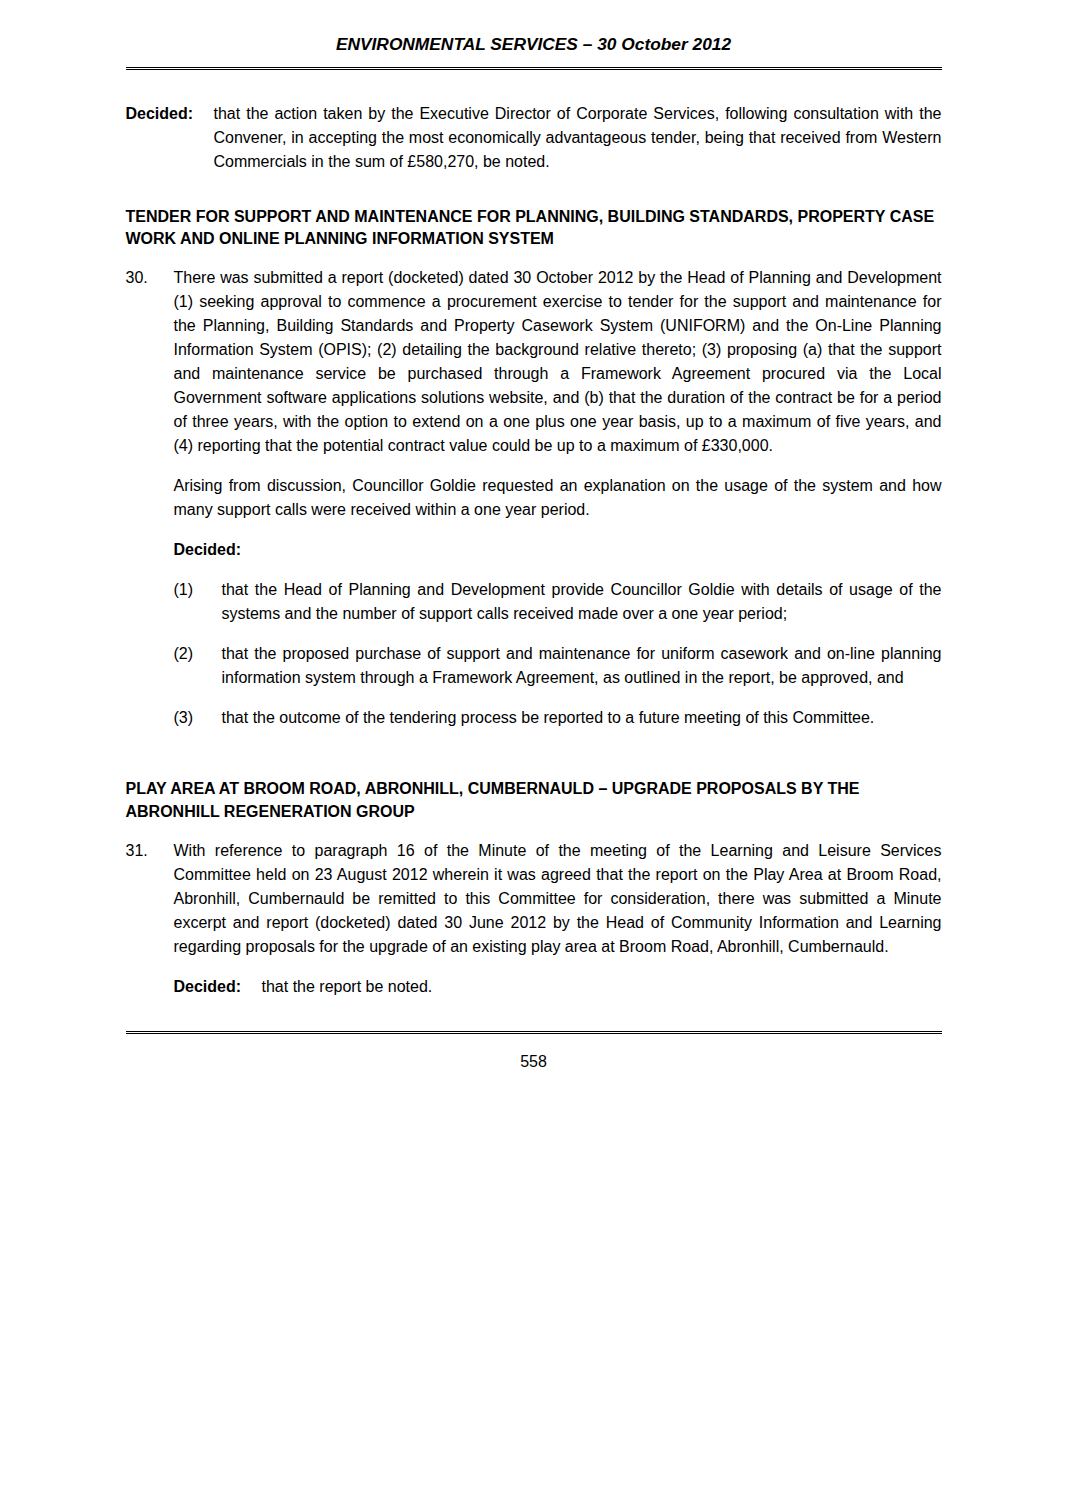ENVIRONMENTAL SERVICES – 30 October 2012
Decided:
that the action taken by the Executive Director of Corporate Services, following consultation with the Convener, in accepting the most economically advantageous tender, being that received from Western Commercials in the sum of £580,270, be noted.
TENDER FOR SUPPORT AND MAINTENANCE FOR PLANNING, BUILDING STANDARDS, PROPERTY CASE WORK AND ONLINE PLANNING INFORMATION SYSTEM
30.
There was submitted a report (docketed) dated 30 October 2012 by the Head of Planning and Development (1) seeking approval to commence a procurement exercise to tender for the support and maintenance for the Planning, Building Standards and Property Casework System (UNIFORM) and the On-Line Planning Information System (OPIS); (2) detailing the background relative thereto; (3) proposing (a) that the support and maintenance service be purchased through a Framework Agreement procured via the Local Government software applications solutions website, and (b) that the duration of the contract be for a period of three years, with the option to extend on a one plus one year basis, up to a maximum of five years, and (4) reporting that the potential contract value could be up to a maximum of £330,000.
Arising from discussion, Councillor Goldie requested an explanation on the usage of the system and how many support calls were received within a one year period.
Decided:
that the Head of Planning and Development provide Councillor Goldie with details of usage of the systems and the number of support calls received made over a one year period;
that the proposed purchase of support and maintenance for uniform casework and on-line planning information system through a Framework Agreement, as outlined in the report, be approved, and
that the outcome of the tendering process be reported to a future meeting of this Committee.
PLAY AREA AT BROOM ROAD, ABRONHILL, CUMBERNAULD – UPGRADE PROPOSALS BY THE ABRONHILL REGENERATION GROUP
31.
With reference to paragraph 16 of the Minute of the meeting of the Learning and Leisure Services Committee held on 23 August 2012 wherein it was agreed that the report on the Play Area at Broom Road, Abronhill, Cumbernauld be remitted to this Committee for consideration, there was submitted a Minute excerpt and report (docketed) dated 30 June 2012 by the Head of Community Information and Learning regarding proposals for the upgrade of an existing play area at Broom Road, Abronhill, Cumbernauld.
Decided:
that the report be noted.
558